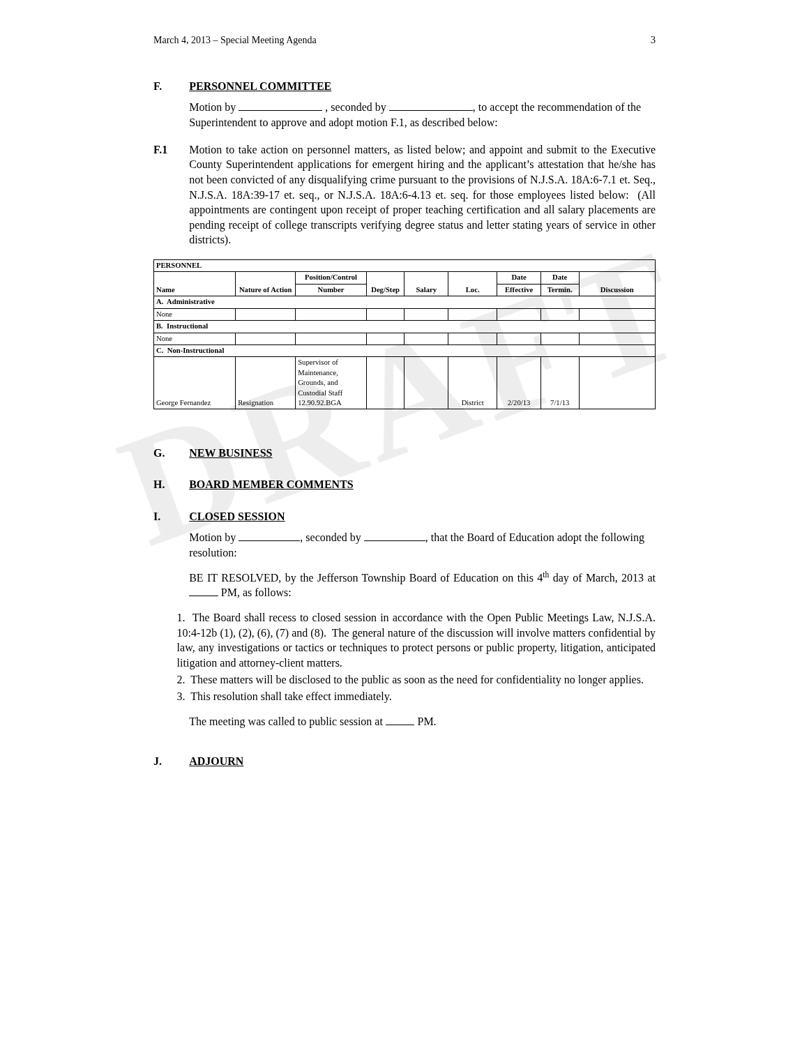DRAFT
March 4, 2013 – Special Meeting Agenda 3
F. PERSONNEL COMMITTEE
Motion by , seconded by , to accept the recommendation of the Superintendent to approve and adopt motion F.1, as described below:
F.1 Motion to take action on personnel matters, as listed below; and appoint and submit to the Executive County Superintendent applications for emergent hiring and the applicant’s attestation that he/she has not been convicted of any disqualifying crime pursuant to the provisions of N.J.S.A. 18A:6-7.1 et. Seq., N.J.S.A. 18A:39-17 et. seq., or N.J.S.A. 18A:6-4.13 et. seq. for those employees listed below: (All appointments are contingent upon receipt of proper teaching certification and all salary placements are pending receipt of college transcripts verifying degree status and letter stating years of service in other districts).
| PERSONNEL |
| Name | Nature of Action | Position/Control | Deg/Step | Salary | Loc. | Date | Date | Discussion |
| Number | Effective | Termin. |
| A. Administrative |
| None | | | | | | | | |
| B. Instructional |
| None | | | | | | | | |
| C. Non-Instructional |
| George Fernandez | Resignation | Supervisor of Maintenance, Grounds, and Custodial Staff 12.90.92.BGA | | | District | 2/20/13 | 7/1/13 | |
G. NEW BUSINESS
H. BOARD MEMBER COMMENTS
I. CLOSED SESSION
Motion by , seconded by , that the Board of Education adopt the following resolution:
BE IT RESOLVED, by the Jefferson Township Board of Education on this 4th day of March, 2013 at PM, as follows:
1. The Board shall recess to closed session in accordance with the Open Public Meetings Law, N.J.S.A. 10:4-12b (1), (2), (6), (7) and (8). The general nature of the discussion will involve matters confidential by law, any investigations or tactics or techniques to protect persons or public property, litigation, anticipated litigation and attorney-client matters.
2. These matters will be disclosed to the public as soon as the need for confidentiality no longer applies.
3. This resolution shall take effect immediately.
The meeting was called to public session at PM.
J. ADJOURN